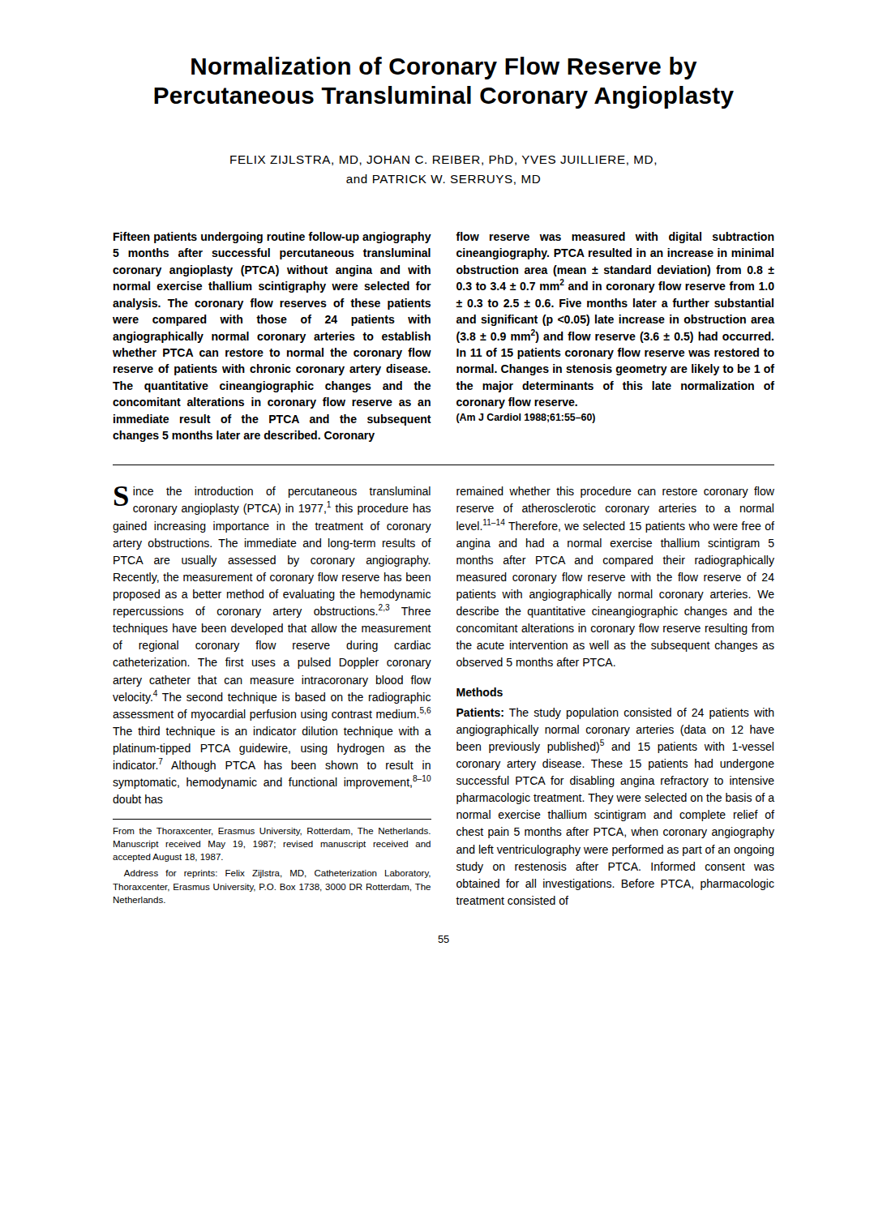Normalization of Coronary Flow Reserve by
Percutaneous Transluminal Coronary Angioplasty
FELIX ZIJLSTRA, MD, JOHAN C. REIBER, PhD, YVES JUILLIERE, MD,
and PATRICK W. SERRUYS, MD
Fifteen patients undergoing routine follow-up angiography 5 months after successful percutaneous transluminal coronary angioplasty (PTCA) without angina and with normal exercise thallium scintigraphy were selected for analysis. The coronary flow reserves of these patients were compared with those of 24 patients with angiographically normal coronary arteries to establish whether PTCA can restore to normal the coronary flow reserve of patients with chronic coronary artery disease. The quantitative cineangiographic changes and the concomitant alterations in coronary flow reserve as an immediate result of the PTCA and the subsequent changes 5 months later are described. Coronary
flow reserve was measured with digital subtraction cineangiography. PTCA resulted in an increase in minimal obstruction area (mean ± standard deviation) from 0.8 ± 0.3 to 3.4 ± 0.7 mm2 and in coronary flow reserve from 1.0 ± 0.3 to 2.5 ± 0.6. Five months later a further substantial and significant (p <0.05) late increase in obstruction area (3.8 ± 0.9 mm2) and flow reserve (3.6 ± 0.5) had occurred. In 11 of 15 patients coronary flow reserve was restored to normal. Changes in stenosis geometry are likely to be 1 of the major determinants of this late normalization of coronary flow reserve.
(Am J Cardiol 1988;61:55–60)
Since the introduction of percutaneous transluminal coronary angioplasty (PTCA) in 1977,1 this procedure has gained increasing importance in the treatment of coronary artery obstructions. The immediate and long-term results of PTCA are usually assessed by coronary angiography. Recently, the measurement of coronary flow reserve has been proposed as a better method of evaluating the hemodynamic repercussions of coronary artery obstructions.2,3 Three techniques have been developed that allow the measurement of regional coronary flow reserve during cardiac catheterization. The first uses a pulsed Doppler coronary artery catheter that can measure intracoronary blood flow velocity.4 The second technique is based on the radiographic assessment of myocardial perfusion using contrast medium.5,6 The third technique is an indicator dilution technique with a platinum-tipped PTCA guidewire, using hydrogen as the indicator.7 Although PTCA has been shown to result in symptomatic, hemodynamic and functional improvement,8–10 doubt has
From the Thoraxcenter, Erasmus University, Rotterdam, The Netherlands. Manuscript received May 19, 1987; revised manuscript received and accepted August 18, 1987.
Address for reprints: Felix Zijlstra, MD, Catheterization Laboratory, Thoraxcenter, Erasmus University, P.O. Box 1738, 3000 DR Rotterdam, The Netherlands.
remained whether this procedure can restore coronary flow reserve of atherosclerotic coronary arteries to a normal level.11–14 Therefore, we selected 15 patients who were free of angina and had a normal exercise thallium scintigram 5 months after PTCA and compared their radiographically measured coronary flow reserve with the flow reserve of 24 patients with angiographically normal coronary arteries. We describe the quantitative cineangiographic changes and the concomitant alterations in coronary flow reserve resulting from the acute intervention as well as the subsequent changes as observed 5 months after PTCA.
Methods
Patients: The study population consisted of 24 patients with angiographically normal coronary arteries (data on 12 have been previously published)5 and 15 patients with 1-vessel coronary artery disease. These 15 patients had undergone successful PTCA for disabling angina refractory to intensive pharmacologic treatment. They were selected on the basis of a normal exercise thallium scintigram and complete relief of chest pain 5 months after PTCA, when coronary angiography and left ventriculography were performed as part of an ongoing study on restenosis after PTCA. Informed consent was obtained for all investigations. Before PTCA, pharmacologic treatment consisted of
55